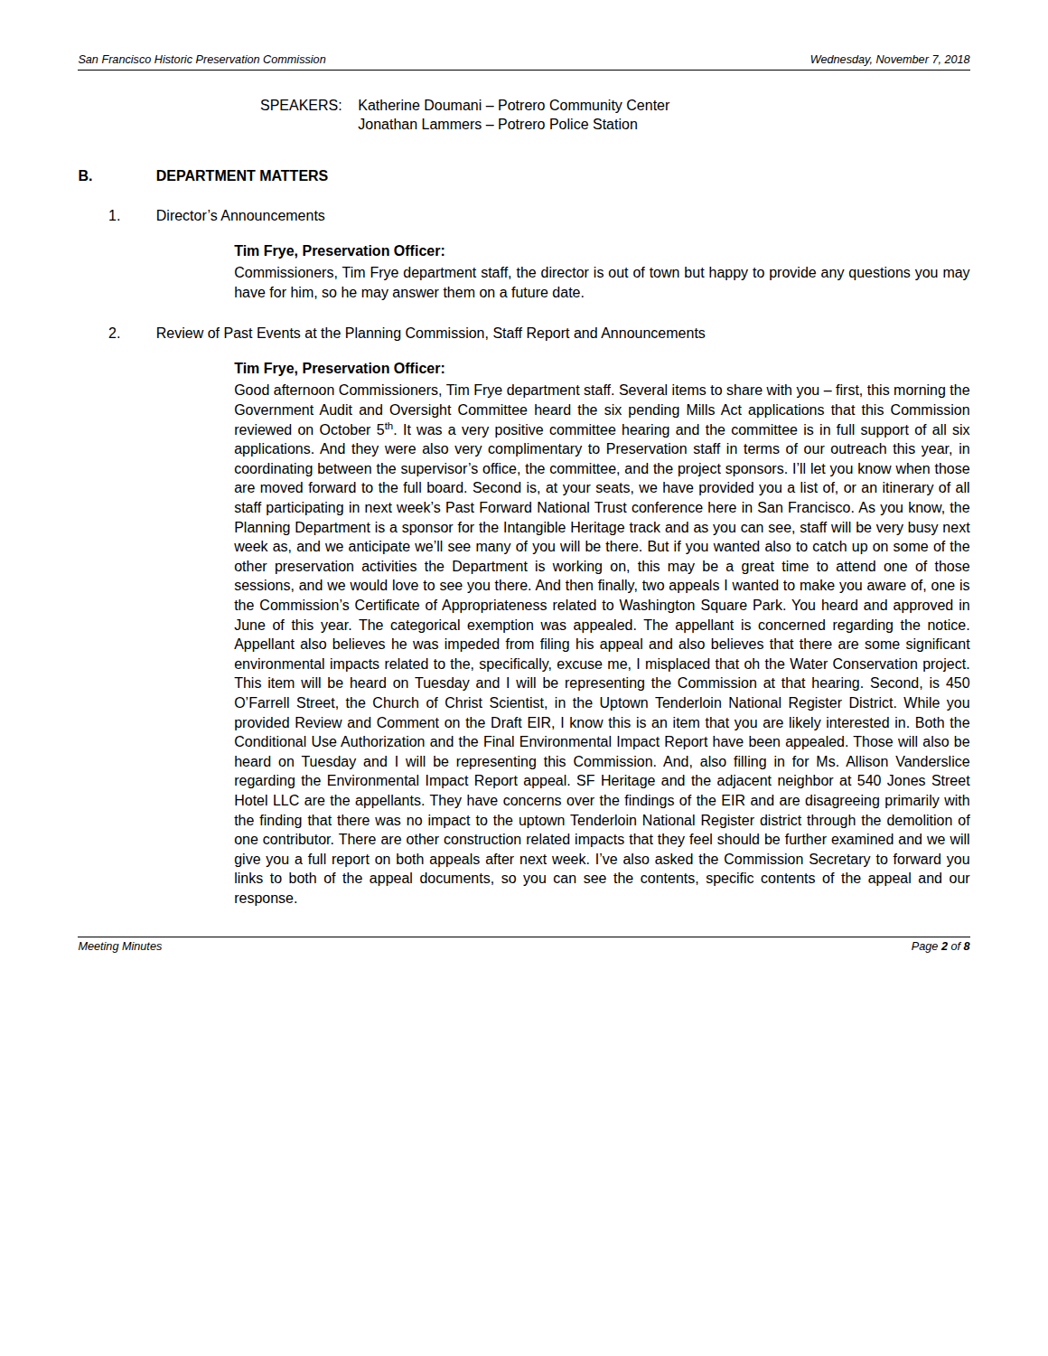San Francisco Historic Preservation Commission Wednesday, November 7, 2018
| SPEAKERS: | Katherine Doumani – Potrero Community Center Jonathan Lammers – Potrero Police Station |
B. DEPARTMENT MATTERS
1. Director’s Announcements
Tim Frye, Preservation Officer:
Commissioners, Tim Frye department staff, the director is out of town but happy to provide any questions you may have for him, so he may answer them on a future date.
2. Review of Past Events at the Planning Commission, Staff Report and Announcements
Tim Frye, Preservation Officer:
Good afternoon Commissioners, Tim Frye department staff. Several items to share with you – first, this morning the Government Audit and Oversight Committee heard the six pending Mills Act applications that this Commission reviewed on October 5th. It was a very positive committee hearing and the committee is in full support of all six applications. And they were also very complimentary to Preservation staff in terms of our outreach this year, in coordinating between the supervisor’s office, the committee, and the project sponsors. I’ll let you know when those are moved forward to the full board. Second is, at your seats, we have provided you a list of, or an itinerary of all staff participating in next week’s Past Forward National Trust conference here in San Francisco. As you know, the Planning Department is a sponsor for the Intangible Heritage track and as you can see, staff will be very busy next week as, and we anticipate we’ll see many of you will be there. But if you wanted also to catch up on some of the other preservation activities the Department is working on, this may be a great time to attend one of those sessions, and we would love to see you there. And then finally, two appeals I wanted to make you aware of, one is the Commission’s Certificate of Appropriateness related to Washington Square Park. You heard and approved in June of this year. The categorical exemption was appealed. The appellant is concerned regarding the notice. Appellant also believes he was impeded from filing his appeal and also believes that there are some significant environmental impacts related to the, specifically, excuse me, I misplaced that oh the Water Conservation project. This item will be heard on Tuesday and I will be representing the Commission at that hearing. Second, is 450 O’Farrell Street, the Church of Christ Scientist, in the Uptown Tenderloin National Register District. While you provided Review and Comment on the Draft EIR, I know this is an item that you are likely interested in. Both the Conditional Use Authorization and the Final Environmental Impact Report have been appealed. Those will also be heard on Tuesday and I will be representing this Commission. And, also filling in for Ms. Allison Vanderslice regarding the Environmental Impact Report appeal. SF Heritage and the adjacent neighbor at 540 Jones Street Hotel LLC are the appellants. They have concerns over the findings of the EIR and are disagreeing primarily with the finding that there was no impact to the uptown Tenderloin National Register district through the demolition of one contributor. There are other construction related impacts that they feel should be further examined and we will give you a full report on both appeals after next week. I’ve also asked the Commission Secretary to forward you links to both of the appeal documents, so you can see the contents, specific contents of the appeal and our response.
Meeting Minutes Page 2 of 8